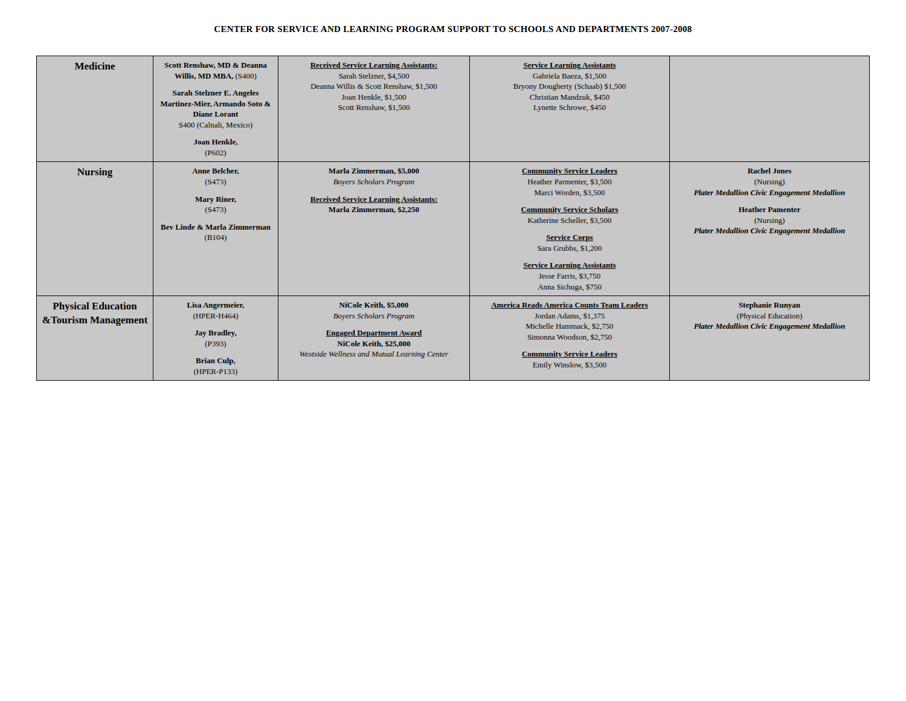CENTER FOR SERVICE AND LEARNING PROGRAM SUPPORT TO SCHOOLS AND DEPARTMENTS 2007-2008
| Medicine | Scott Renshaw, MD & Deanna Willis, MD MBA, (S400) Sarah Stelzner E. Angeles Martinez-Mier, Armando Soto & Diane Lorant S400 (Calnali, Mexico) Joan Henkle, (P602) | Received Service Learning Assistants: Sarah Stelzner, $4,500 Deanna Willis & Scott Renshaw, $1,500 Joan Henkle, $1,500 Scott Renshaw, $1,500 | Service Learning Assistants Gabriela Baeza, $1,500 Bryony Dougherty (Schaab) $1,500 Christian Mandzuk, $450 Lynette Schrowe, $450 | |
| Nursing | Anne Belcher, (S473) Mary Riner, (S473) Bev Linde & Marla Zimmerman (B104) | Marla Zimmerman, $5,000 Boyers Scholars Program Received Service Learning Assistants: Marla Zimmerman, $2,250 | Community Service Leaders Heather Parmenter, $3,500 Marci Worden, $3,500 Community Service Scholars Katherine Scheller, $3,500 Service Corps Sara Grubbs, $1,200 Service Learning Assistants Jesse Farris, $3,750 Anna Sichuga, $750 | Rachel Jones (Nursing) Plater Medallion Civic Engagement Medallion Heather Pamenter (Nursing) Plater Medallion Civic Engagement Medallion |
| Physical Education &Tourism Management | Lisa Angermeier, (HPER-H464) Jay Bradley, (P393) Brian Culp, (HPER-P133) | NiCole Keith, $5,000 Boyers Scholars Program Engaged Department Award NiCole Keith, $25,000 Westside Wellness and Mutual Learning Center | America Reads America Counts Team Leaders Jordan Adams, $1,375 Michelle Hammack, $2,750 Simonna Woodson, $2,750 Community Service Leaders Emily Winslow, $3,500 | Stephanie Runyan (Physical Education) Plater Medallion Civic Engagement Medallion |